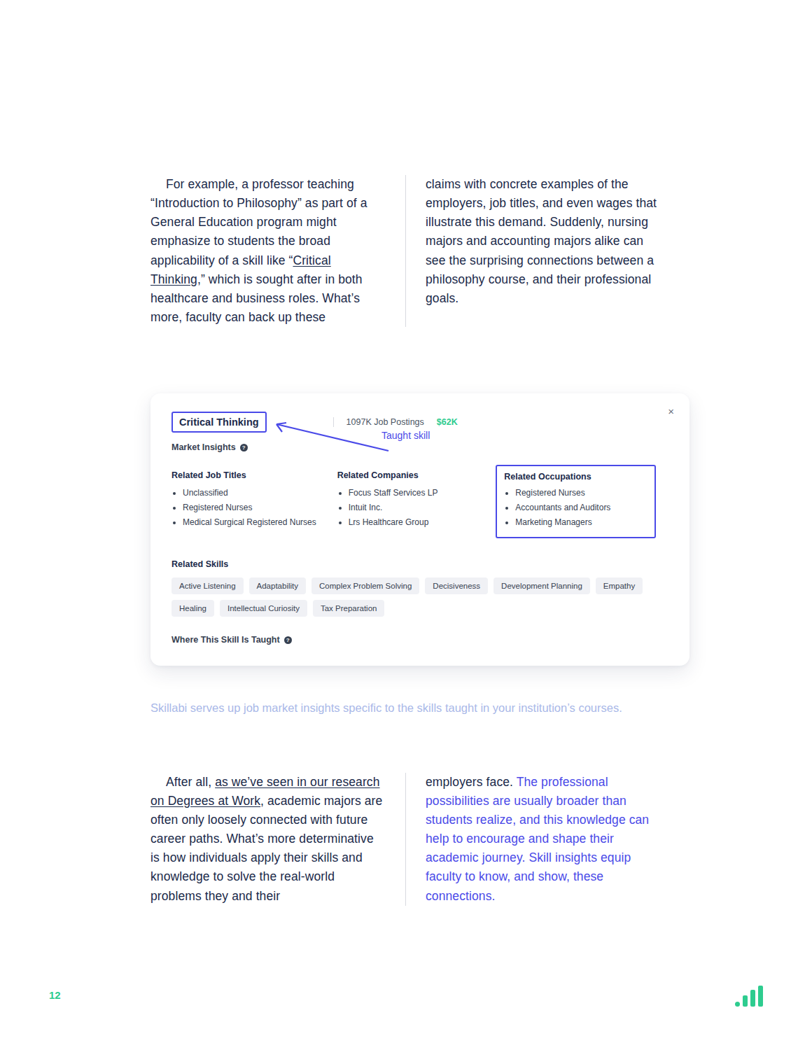For example, a professor teaching “Introduction to Philosophy” as part of a General Education program might emphasize to students the broad applicability of a skill like “Critical Thinking,” which is sought after in both healthcare and business roles. What’s more, faculty can back up these
claims with concrete examples of the employers, job titles, and even wages that illustrate this demand. Suddenly, nursing majors and accounting majors alike can see the surprising connections between a philosophy course, and their professional goals.
×
Critical Thinking
1097K Job Postings $62K
Market Insights ?
Taught skill
Related Job Titles
Unclassified
Registered Nurses
Medical Surgical Registered Nurses
Related Companies
Focus Staff Services LP
Intuit Inc.
Lrs Healthcare Group
Related Occupations
Registered Nurses
Accountants and Auditors
Marketing Managers
Related Skills
Active Listening Adaptability Complex Problem Solving Decisiveness Development Planning Empathy Healing Intellectual Curiosity Tax Preparation
Where This Skill Is Taught ?
Skillabi serves up job market insights specific to the skills taught in your institution’s courses.
After all, as we’ve seen in our research on Degrees at Work, academic majors are often only loosely connected with future career paths. What’s more determinative is how individuals apply their skills and knowledge to solve the real-world problems they and their
employers face. The professional possibilities are usually broader than students realize, and this knowledge can help to encourage and shape their academic journey. Skill insights equip faculty to know, and show, these connections.
12